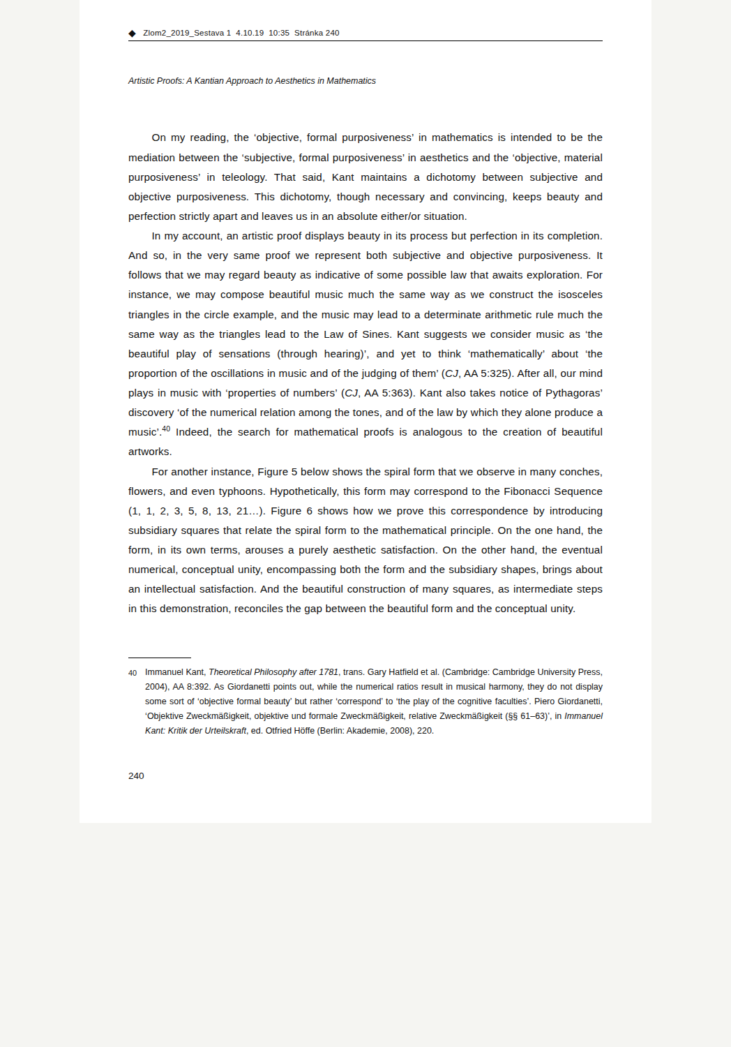◆ Zlom2_2019_Sestava 1 4.10.19 10:35 Stránka 240
Artistic Proofs: A Kantian Approach to Aesthetics in Mathematics
On my reading, the ‘objective, formal purposiveness’ in mathematics is intended to be the mediation between the ‘subjective, formal purposiveness’ in aesthetics and the ‘objective, material purposiveness’ in teleology. That said, Kant maintains a dichotomy between subjective and objective purposiveness. This dichotomy, though necessary and convincing, keeps beauty and perfection strictly apart and leaves us in an absolute either/or situation.
In my account, an artistic proof displays beauty in its process but perfection in its completion. And so, in the very same proof we represent both subjective and objective purposiveness. It follows that we may regard beauty as indicative of some possible law that awaits exploration. For instance, we may compose beautiful music much the same way as we construct the isosceles triangles in the circle example, and the music may lead to a determinate arithmetic rule much the same way as the triangles lead to the Law of Sines. Kant suggests we consider music as ‘the beautiful play of sensations (through hearing)’, and yet to think ‘mathematically’ about ‘the proportion of the oscillations in music and of the judging of them’ (CJ, AA 5:325). After all, our mind plays in music with ‘properties of numbers’ (CJ, AA 5:363). Kant also takes notice of Pythagoras’ discovery ‘of the numerical relation among the tones, and of the law by which they alone produce a music’.40 Indeed, the search for mathematical proofs is analogous to the creation of beautiful artworks.
For another instance, Figure 5 below shows the spiral form that we observe in many conches, flowers, and even typhoons. Hypothetically, this form may correspond to the Fibonacci Sequence (1, 1, 2, 3, 5, 8, 13, 21…). Figure 6 shows how we prove this correspondence by introducing subsidiary squares that relate the spiral form to the mathematical principle. On the one hand, the form, in its own terms, arouses a purely aesthetic satisfaction. On the other hand, the eventual numerical, conceptual unity, encompassing both the form and the subsidiary shapes, brings about an intellectual satisfaction. And the beautiful construction of many squares, as intermediate steps in this demonstration, reconciles the gap between the beautiful form and the conceptual unity.
40 Immanuel Kant, Theoretical Philosophy after 1781, trans. Gary Hatfield et al. (Cambridge: Cambridge University Press, 2004), AA 8:392. As Giordanetti points out, while the numerical ratios result in musical harmony, they do not display some sort of ‘objective formal beauty’ but rather ‘correspond’ to ‘the play of the cognitive faculties’. Piero Giordanetti, ‘Objektive Zweckmäßigkeit, objektive und formale Zweckmäßigkeit, relative Zweckmäßigkeit (§§ 61–63)’, in Immanuel Kant: Kritik der Urteilskraft, ed. Otfried Höffe (Berlin: Akademie, 2008), 220.
240